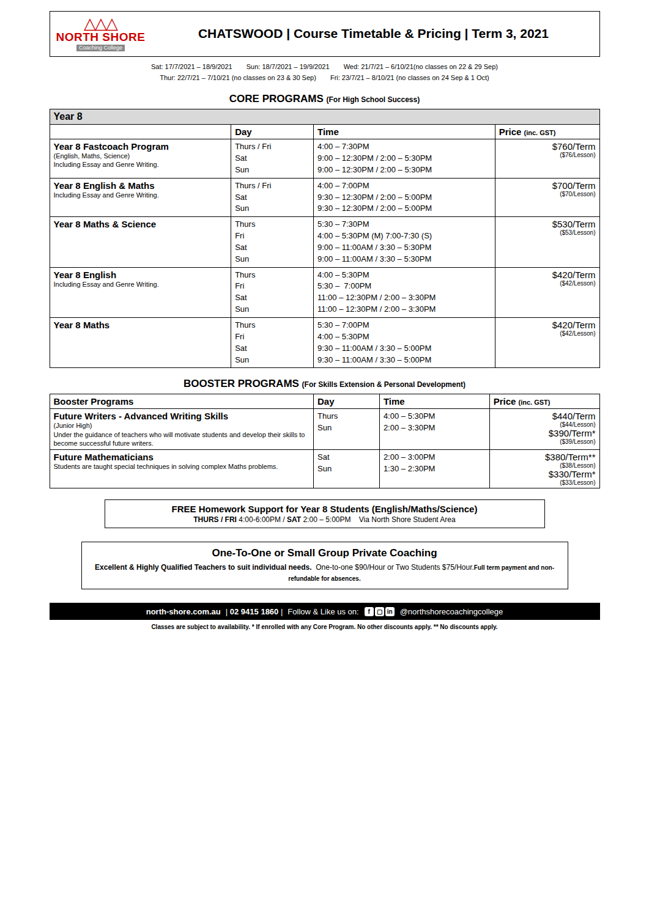△△△
NORTH SHORE
Coaching College
CHATSWOOD | Course Timetable & Pricing | Term 3, 2021
Sat: 17/7/2021 – 18/9/2021 Sun: 18/7/2021 – 19/9/2021 Wed: 21/7/21 – 6/10/21(no classes on 22 & 29 Sep)
Thur: 22/7/21 – 7/10/21 (no classes on 23 & 30 Sep) Fri: 23/7/21 – 8/10/21 (no classes on 24 Sep & 1 Oct)
CORE PROGRAMS (For High School Success)
| Year 8 |
| | Day | Time | Price (inc. GST) |
| Year 8 Fastcoach Program (English, Maths, Science) Including Essay and Genre Writing. | Thurs / Fri Sat Sun | 4:00 – 7:30PM 9:00 – 12:30PM / 2:00 – 5:30PM 9:00 – 12:30PM / 2:00 – 5:30PM | $760/Term ($76/Lesson) |
| Year 8 English & Maths Including Essay and Genre Writing. | Thurs / Fri Sat Sun | 4:00 – 7:00PM 9:30 – 12:30PM / 2:00 – 5:00PM 9:30 – 12:30PM / 2:00 – 5:00PM | $700/Term ($70/Lesson) |
| Year 8 Maths & Science | Thurs Fri Sat Sun | 5:30 – 7:30PM 4:00 – 5:30PM (M) 7:00-7:30 (S) 9:00 – 11:00AM / 3:30 – 5:30PM 9:00 – 11:00AM / 3:30 – 5:30PM | $530/Term ($53/Lesson) |
| Year 8 English Including Essay and Genre Writing. | Thurs Fri Sat Sun | 4:00 – 5:30PM 5:30 – 7:00PM 11:00 – 12:30PM / 2:00 – 3:30PM 11:00 – 12:30PM / 2:00 – 3:30PM | $420/Term ($42/Lesson) |
| Year 8 Maths | Thurs Fri Sat Sun | 5:30 – 7:00PM 4:00 – 5:30PM 9:30 – 11:00AM / 3:30 – 5:00PM 9:30 – 11:00AM / 3:30 – 5:00PM | $420/Term ($42/Lesson) |
BOOSTER PROGRAMS (For Skills Extension & Personal Development)
| Booster Programs | Day | Time | Price (inc. GST) |
| Future Writers - Advanced Writing Skills (Junior High) Under the guidance of teachers who will motivate students and develop their skills to become successful future writers. | Thurs Sun | 4:00 – 5:30PM 2:00 – 3:30PM | $440/Term ($44/Lesson) $390/Term* ($39/Lesson) |
| Future Mathematicians Students are taught special techniques in solving complex Maths problems. | Sat Sun | 2:00 – 3:00PM 1:30 – 2:30PM | $380/Term** ($38/Lesson) $330/Term* ($33/Lesson) |
FREE Homework Support for Year 8 Students (English/Maths/Science)
THURS / FRI 4:00-6:00PM / SAT 2:00 – 5:00PM Via North Shore Student Area
One-To-One or Small Group Private Coaching
Excellent & Highly Qualified Teachers to suit individual needs. One-to-one $90/Hour or Two Students $75/Hour.Full term payment and non-refundable for absences.
north-shore.com.au | 02 9415 1860 | Follow & Like us on: f▢in @northshorecoachingcollege
Classes are subject to availability. * If enrolled with any Core Program. No other discounts apply. ** No discounts apply.